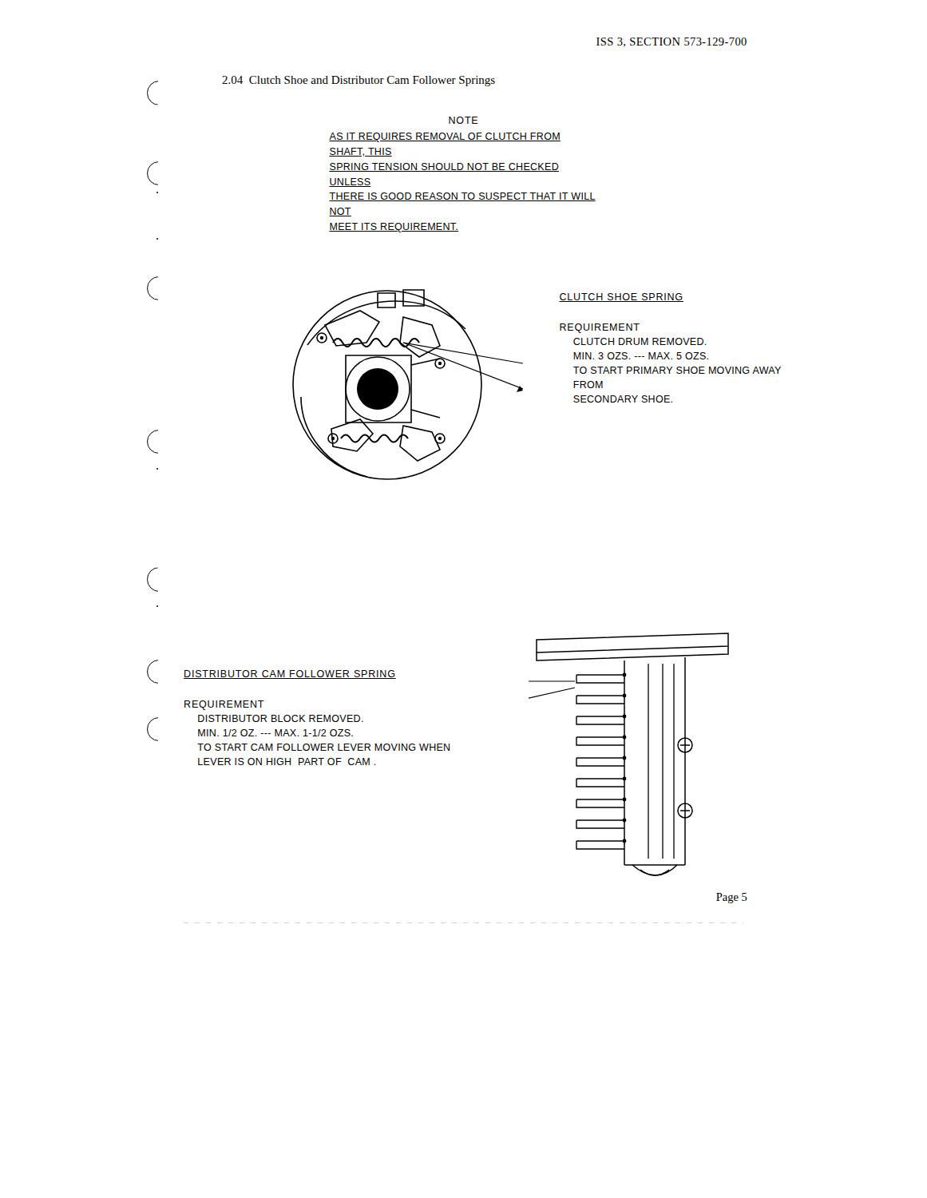ISS 3, SECTION 573-129-700
2.04 Clutch Shoe and Distributor Cam Follower Springs
NOTE
AS IT REQUIRES REMOVAL OF CLUTCH FROM SHAFT, THIS
SPRING TENSION SHOULD NOT BE CHECKED UNLESS
THERE IS GOOD REASON TO SUSPECT THAT IT WILL NOT
MEET ITS REQUIREMENT.
CLUTCH SHOE SPRING
REQUIREMENT
CLUTCH DRUM REMOVED.
MIN. 3 OZS. --- MAX. 5 OZS.
TO START PRIMARY SHOE MOVING AWAY FROM
SECONDARY SHOE.
DISTRIBUTOR CAM FOLLOWER SPRING
REQUIREMENT
DISTRIBUTOR BLOCK REMOVED.
MIN. 1/2 OZ. --- MAX. 1-1/2 OZS.
TO START CAM FOLLOWER LEVER MOVING WHEN
LEVER IS ON HIGH PART OF CAM .
Page 5